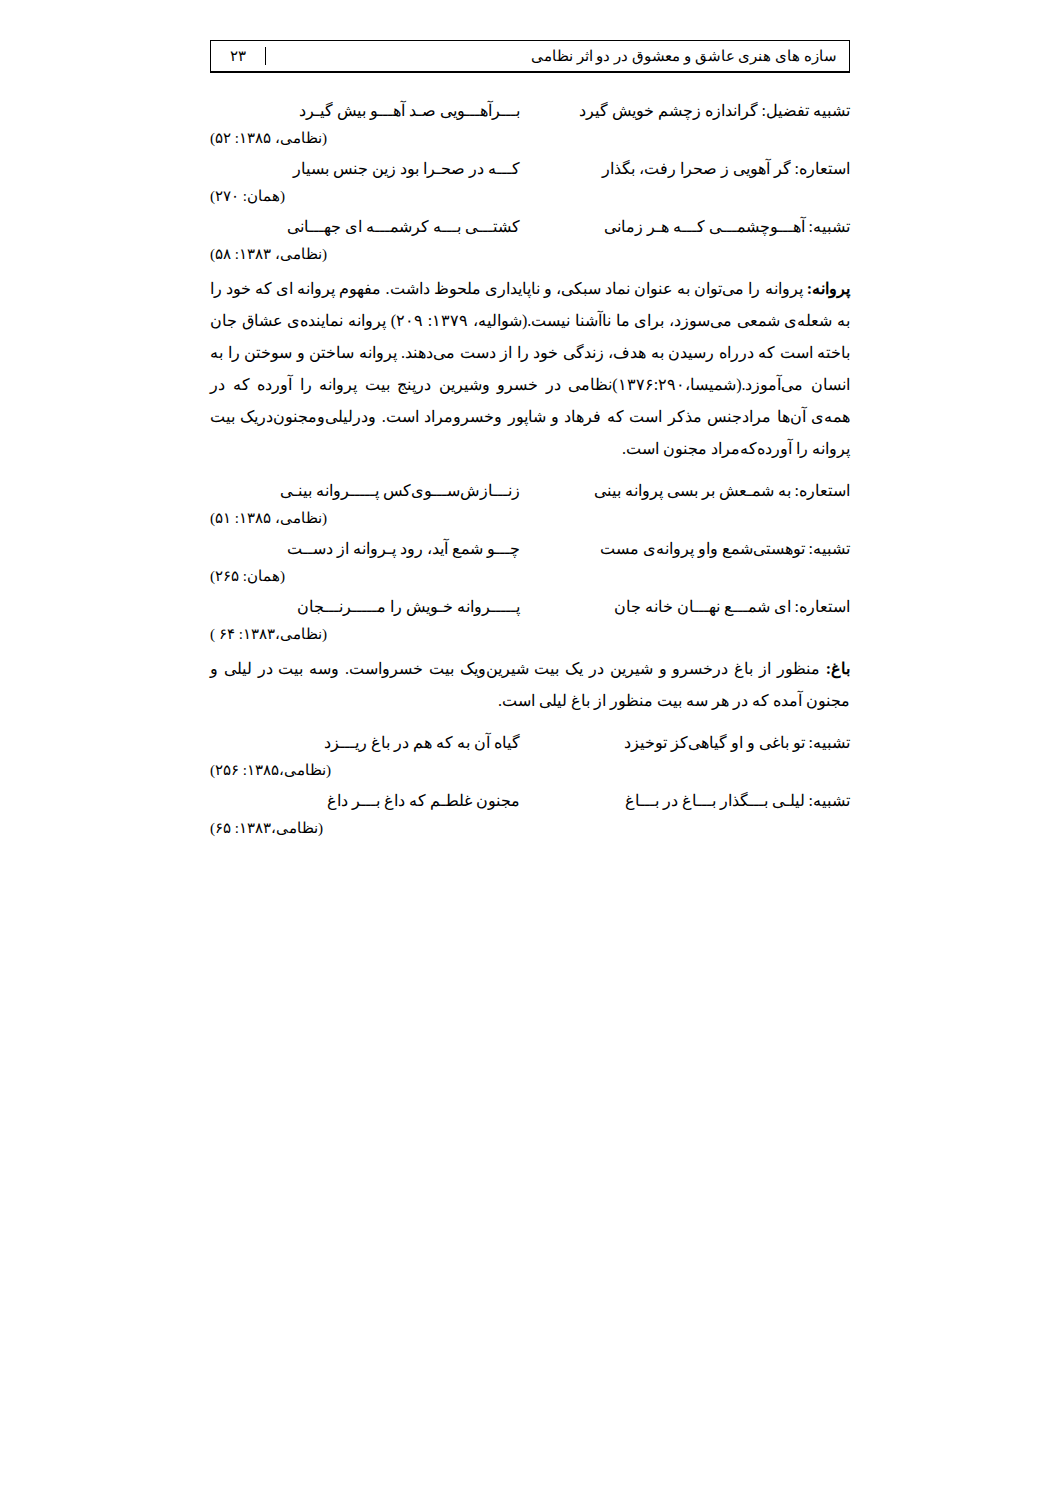سازه های هنری عاشق و معشوق در دو اثر نظامی
۲۳
تشبیه تفضیل: گراندازه زچشم خویش گیرد
بـــرآهـــویی صـد آهـــو بیش گیـرد
(نظامی، ۱۳۸۵: ۵۲)
استعاره: گر آهویی ز صحرا رفت، بگذار
کـــه در صحـرا بود زین جنس بسیار
(همان: ۲۷۰)
تشبیه: آهـــوچشمـــی کـــه هـر زمانی
کشتـــی بـــه کرشمـــه ای جهـــانی
(نظامی، ۱۳۸۳: ۵۸)
پروانه: پروانه را می‌توان به عنوان نماد سبکی، و ناپایداری ملحوظ داشت. مفهوم پروانه ای که خود را به شعله‌ی شمعی می‌سوزد، برای ما ناآشنا نیست.(شوالیه، ۱۳۷۹: ۲۰۹) پروانه نماینده‌ی عشاق جان باخته است که درراه رسیدن به هدف، زندگی خود را از دست می‌دهند. پروانه ساختن و سوختن را به انسان می‌آموزد.(شمیسا،۱۳۷۶:۲۹۰)نظامی در خسرو وشیرین درپنج بیت پروانه را آورده که در همه‌ی آن‌ها مرادجنس مذکر است که فرهاد و شاپور وخسرومراد است. ودرلیلی‌ومجنون‌دریک بیت پروانه را آورده‌که‌مراد مجنون است.
استعاره: به شمـعش بر بسی پروانه بینی
زنـــازش‌ســـوی‌کس پـــــروانه بینـی
(نظامی، ۱۳۸۵: ۵۱)
تشبیه: توهستی‌شمع واو پروانه‌ی مست
چـــو شمع آید، رود پـروانه از دســت
(همان: ۲۶۵)
استعاره: ای شمـــع نهـــان خانه جان
پـــــروانه خـویش را مـــــرنـــجان
(نظامی،۱۳۸۳: ۶۴ )
باغ: منظور از باغ درخسرو و شیرین در یک بیت شیرین‌ویک بیت خسرواست. وسه بیت در لیلی و مجنون آمده که در هر سه بیت منظور از باغ لیلی است.
تشبیه: تو باغی و او گیاهی‌کز توخیزد
گیاه آن به که هم در باغ ریـــزد
(نظامی،۱۳۸۵: ۲۵۶)
تشبیه: لیلـی بـــگذار بـــاغ در بـــاغ
مجنون غلطـم که داغ بـــر داغ
(نظامی،۱۳۸۳: ۶۵)